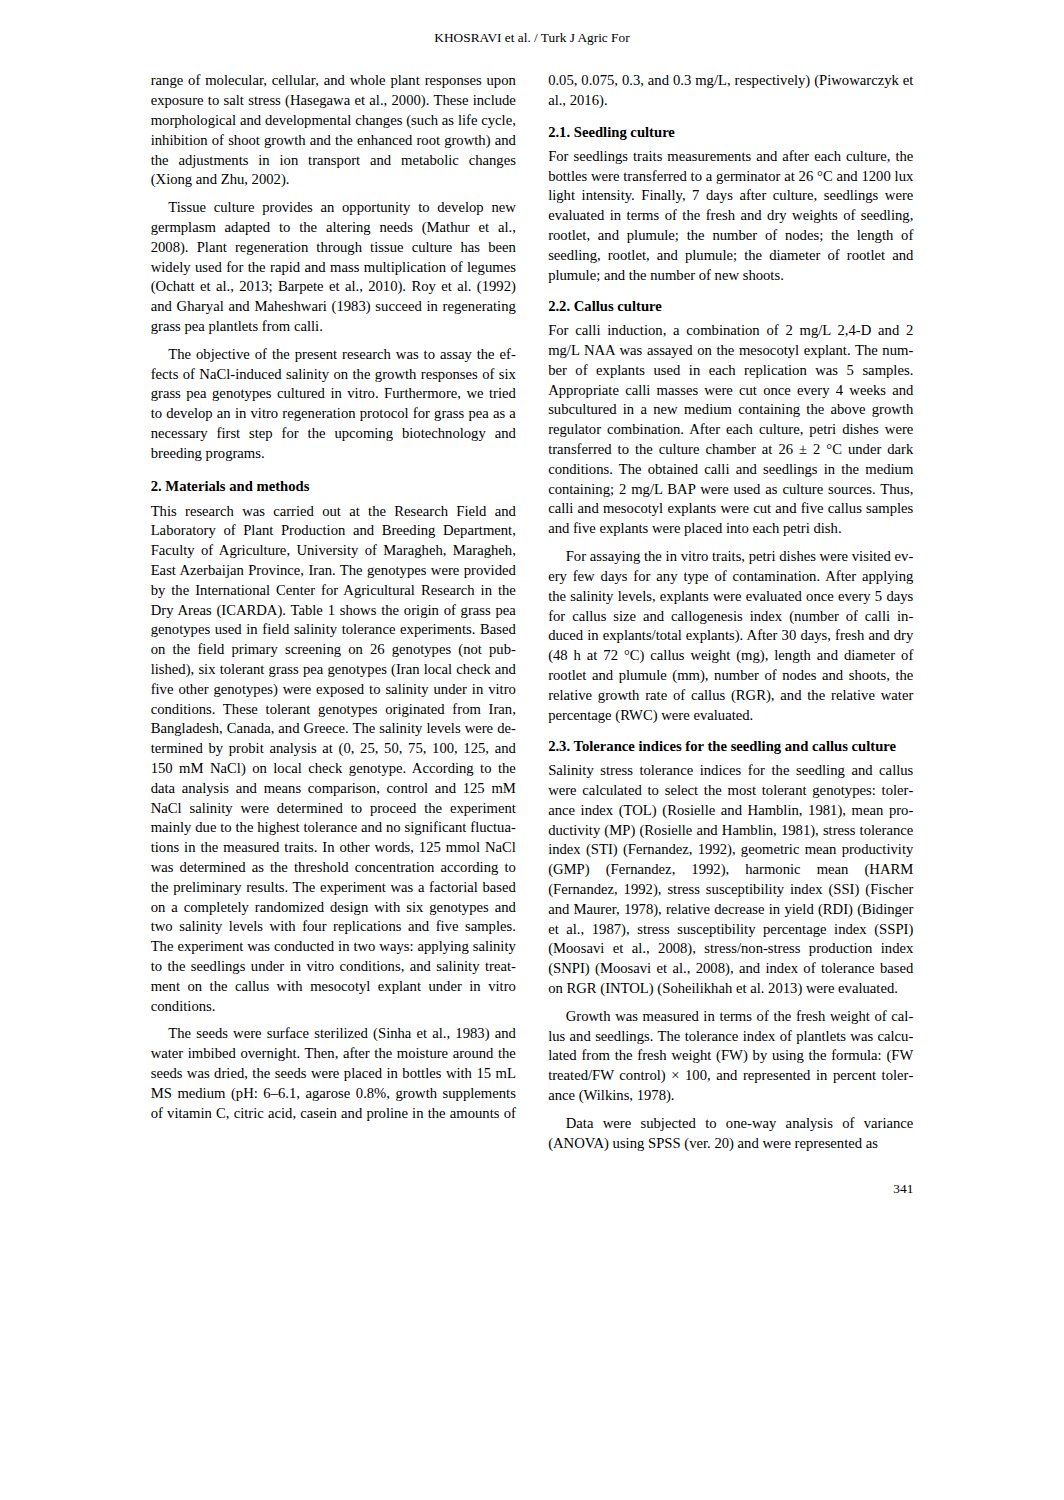KHOSRAVI et al. / Turk J Agric For
range of molecular, cellular, and whole plant responses upon exposure to salt stress (Hasegawa et al., 2000). These include morphological and developmental changes (such as life cycle, inhibition of shoot growth and the enhanced root growth) and the adjustments in ion transport and metabolic changes (Xiong and Zhu, 2002).
Tissue culture provides an opportunity to develop new germplasm adapted to the altering needs (Mathur et al., 2008). Plant regeneration through tissue culture has been widely used for the rapid and mass multiplication of legumes (Ochatt et al., 2013; Barpete et al., 2010). Roy et al. (1992) and Gharyal and Maheshwari (1983) succeed in regenerating grass pea plantlets from calli.
The objective of the present research was to assay the effects of NaCl-induced salinity on the growth responses of six grass pea genotypes cultured in vitro. Furthermore, we tried to develop an in vitro regeneration protocol for grass pea as a necessary first step for the upcoming biotechnology and breeding programs.
2. Materials and methods
This research was carried out at the Research Field and Laboratory of Plant Production and Breeding Department, Faculty of Agriculture, University of Maragheh, Maragheh, East Azerbaijan Province, Iran. The genotypes were provided by the International Center for Agricultural Research in the Dry Areas (ICARDA). Table 1 shows the origin of grass pea genotypes used in field salinity tolerance experiments. Based on the field primary screening on 26 genotypes (not published), six tolerant grass pea genotypes (Iran local check and five other genotypes) were exposed to salinity under in vitro conditions. These tolerant genotypes originated from Iran, Bangladesh, Canada, and Greece. The salinity levels were determined by probit analysis at (0, 25, 50, 75, 100, 125, and 150 mM NaCl) on local check genotype. According to the data analysis and means comparison, control and 125 mM NaCl salinity were determined to proceed the experiment mainly due to the highest tolerance and no significant fluctuations in the measured traits. In other words, 125 mmol NaCl was determined as the threshold concentration according to the preliminary results. The experiment was a factorial based on a completely randomized design with six genotypes and two salinity levels with four replications and five samples. The experiment was conducted in two ways: applying salinity to the seedlings under in vitro conditions, and salinity treatment on the callus with mesocotyl explant under in vitro conditions.
The seeds were surface sterilized (Sinha et al., 1983) and water imbibed overnight. Then, after the moisture around the seeds was dried, the seeds were placed in bottles with 15 mL MS medium (pH: 6–6.1, agarose 0.8%, growth supplements of vitamin C, citric acid, casein and proline in the amounts of 0.05, 0.075, 0.3, and 0.3 mg/L, respectively) (Piwowarczyk et al., 2016).
2.1. Seedling culture
For seedlings traits measurements and after each culture, the bottles were transferred to a germinator at 26 °C and 1200 lux light intensity. Finally, 7 days after culture, seedlings were evaluated in terms of the fresh and dry weights of seedling, rootlet, and plumule; the number of nodes; the length of seedling, rootlet, and plumule; the diameter of rootlet and plumule; and the number of new shoots.
2.2. Callus culture
For calli induction, a combination of 2 mg/L 2,4-D and 2 mg/L NAA was assayed on the mesocotyl explant. The number of explants used in each replication was 5 samples. Appropriate calli masses were cut once every 4 weeks and subcultured in a new medium containing the above growth regulator combination. After each culture, petri dishes were transferred to the culture chamber at 26 ± 2 °C under dark conditions. The obtained calli and seedlings in the medium containing; 2 mg/L BAP were used as culture sources. Thus, calli and mesocotyl explants were cut and five callus samples and five explants were placed into each petri dish.
For assaying the in vitro traits, petri dishes were visited every few days for any type of contamination. After applying the salinity levels, explants were evaluated once every 5 days for callus size and callogenesis index (number of calli induced in explants/total explants). After 30 days, fresh and dry (48 h at 72 °C) callus weight (mg), length and diameter of rootlet and plumule (mm), number of nodes and shoots, the relative growth rate of callus (RGR), and the relative water percentage (RWC) were evaluated.
2.3. Tolerance indices for the seedling and callus culture
Salinity stress tolerance indices for the seedling and callus were calculated to select the most tolerant genotypes: tolerance index (TOL) (Rosielle and Hamblin, 1981), mean productivity (MP) (Rosielle and Hamblin, 1981), stress tolerance index (STI) (Fernandez, 1992), geometric mean productivity (GMP) (Fernandez, 1992), harmonic mean (HARM (Fernandez, 1992), stress susceptibility index (SSI) (Fischer and Maurer, 1978), relative decrease in yield (RDI) (Bidinger et al., 1987), stress susceptibility percentage index (SSPI) (Moosavi et al., 2008), stress/non-stress production index (SNPI) (Moosavi et al., 2008), and index of tolerance based on RGR (INTOL) (Soheilikhah et al. 2013) were evaluated.
Growth was measured in terms of the fresh weight of callus and seedlings. The tolerance index of plantlets was calculated from the fresh weight (FW) by using the formula: (FW treated/FW control) × 100, and represented in percent tolerance (Wilkins, 1978).
Data were subjected to one-way analysis of variance (ANOVA) using SPSS (ver. 20) and were represented as
341